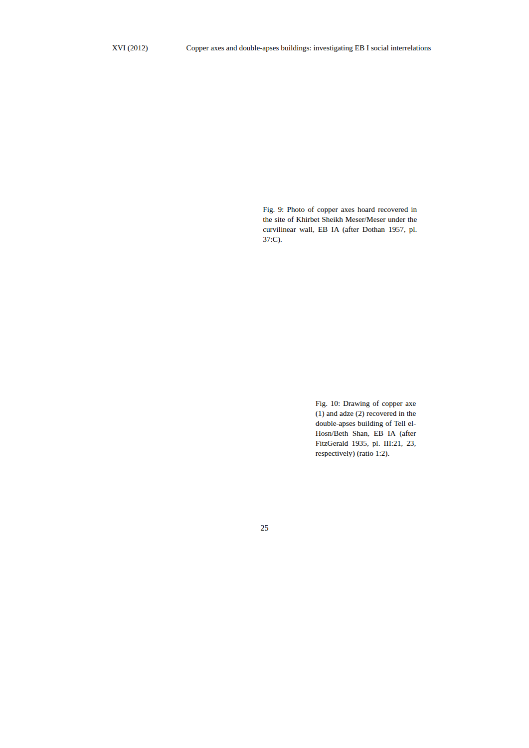XVI (2012) Copper axes and double-apses buildings: investigating EB I social interrelations
Fig. 9: Photo of copper axes hoard recovered in the site of Khirbet Sheikh Meser/Meser under the curvilinear wall, EB IA (after Dothan 1957, pl. 37:C).
Fig. 10: Drawing of copper axe (1) and adze (2) recovered in the double-apses building of Tell el-Hosn/Beth Shan, EB IA (after FitzGerald 1935, pl. III:21, 23, respectively) (ratio 1:2).
25